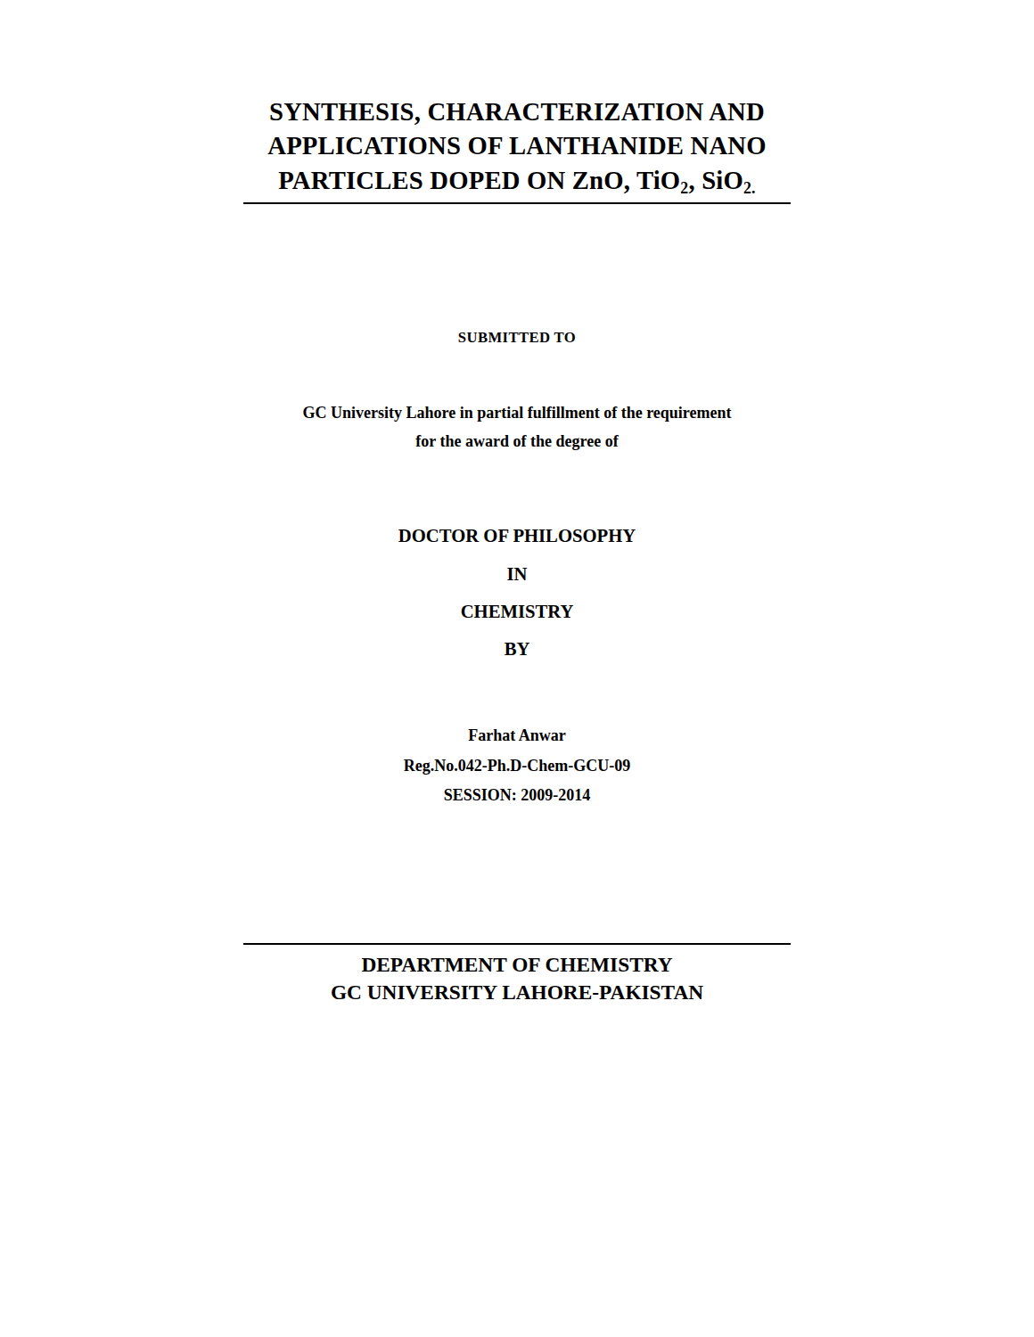SYNTHESIS, CHARACTERIZATION AND APPLICATIONS OF LANTHANIDE NANO PARTICLES DOPED ON ZnO, TiO2, SiO2.
SUBMITTED TO
GC University Lahore in partial fulfillment of the requirement
for the award of the degree of
DOCTOR OF PHILOSOPHY
IN
CHEMISTRY
BY
Farhat Anwar
Reg.No.042-Ph.D-Chem-GCU-09
SESSION: 2009-2014
DEPARTMENT OF CHEMISTRY
GC UNIVERSITY LAHORE-PAKISTAN